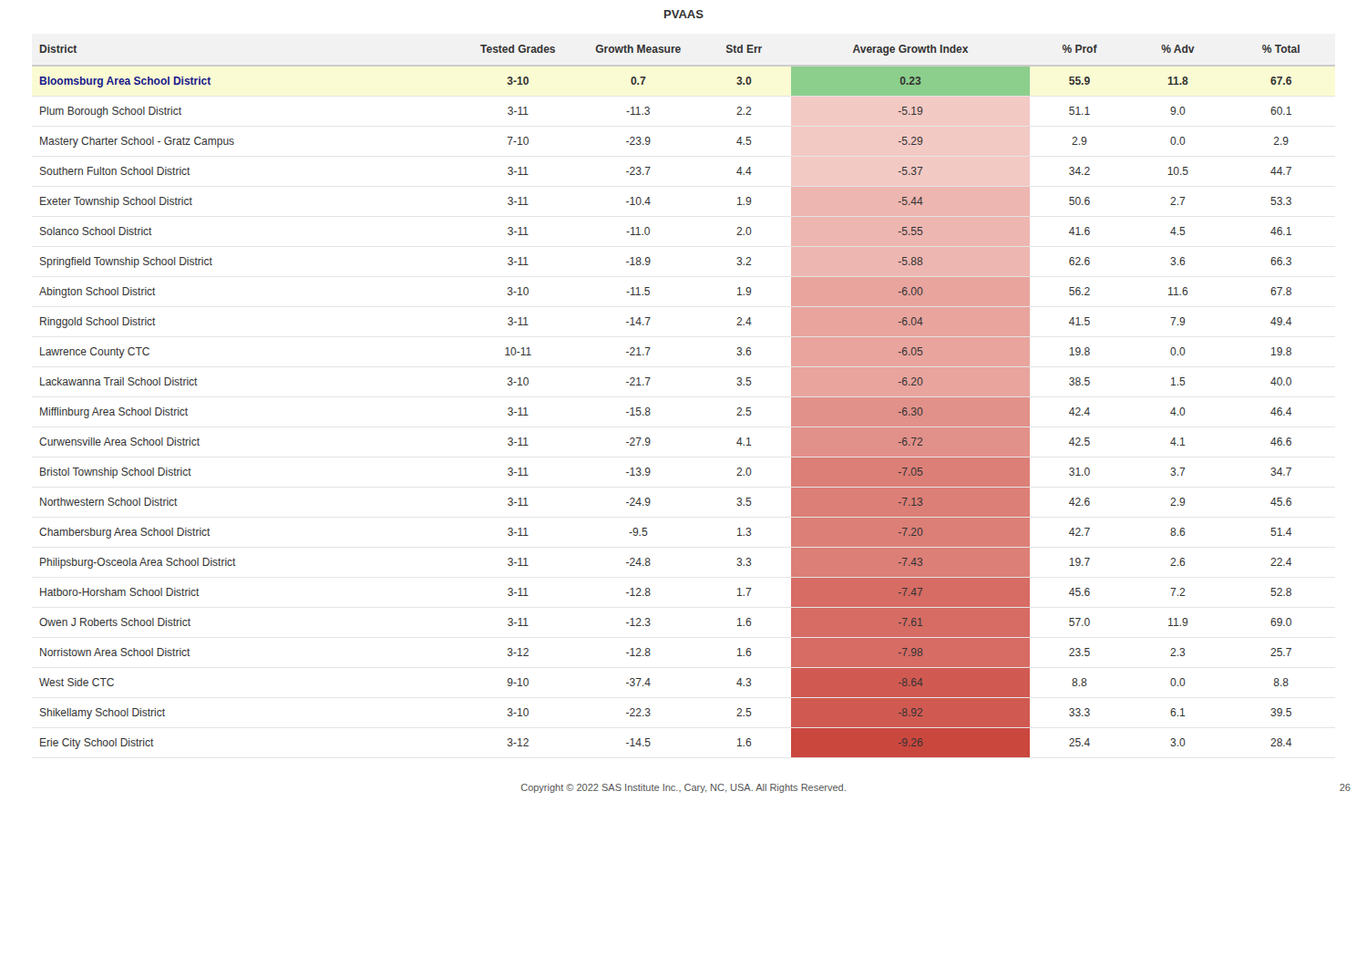PVAAS
| District | Tested Grades | Growth Measure | Std Err | Average Growth Index | % Prof | % Adv | % Total |
| --- | --- | --- | --- | --- | --- | --- | --- |
| Bloomsburg Area School District | 3-10 | 0.7 | 3.0 | 0.23 | 55.9 | 11.8 | 67.6 |
| Plum Borough School District | 3-11 | -11.3 | 2.2 | -5.19 | 51.1 | 9.0 | 60.1 |
| Mastery Charter School - Gratz Campus | 7-10 | -23.9 | 4.5 | -5.29 | 2.9 | 0.0 | 2.9 |
| Southern Fulton School District | 3-11 | -23.7 | 4.4 | -5.37 | 34.2 | 10.5 | 44.7 |
| Exeter Township School District | 3-11 | -10.4 | 1.9 | -5.44 | 50.6 | 2.7 | 53.3 |
| Solanco School District | 3-11 | -11.0 | 2.0 | -5.55 | 41.6 | 4.5 | 46.1 |
| Springfield Township School District | 3-11 | -18.9 | 3.2 | -5.88 | 62.6 | 3.6 | 66.3 |
| Abington School District | 3-10 | -11.5 | 1.9 | -6.00 | 56.2 | 11.6 | 67.8 |
| Ringgold School District | 3-11 | -14.7 | 2.4 | -6.04 | 41.5 | 7.9 | 49.4 |
| Lawrence County CTC | 10-11 | -21.7 | 3.6 | -6.05 | 19.8 | 0.0 | 19.8 |
| Lackawanna Trail School District | 3-10 | -21.7 | 3.5 | -6.20 | 38.5 | 1.5 | 40.0 |
| Mifflinburg Area School District | 3-11 | -15.8 | 2.5 | -6.30 | 42.4 | 4.0 | 46.4 |
| Curwensville Area School District | 3-11 | -27.9 | 4.1 | -6.72 | 42.5 | 4.1 | 46.6 |
| Bristol Township School District | 3-11 | -13.9 | 2.0 | -7.05 | 31.0 | 3.7 | 34.7 |
| Northwestern School District | 3-11 | -24.9 | 3.5 | -7.13 | 42.6 | 2.9 | 45.6 |
| Chambersburg Area School District | 3-11 | -9.5 | 1.3 | -7.20 | 42.7 | 8.6 | 51.4 |
| Philipsburg-Osceola Area School District | 3-11 | -24.8 | 3.3 | -7.43 | 19.7 | 2.6 | 22.4 |
| Hatboro-Horsham School District | 3-11 | -12.8 | 1.7 | -7.47 | 45.6 | 7.2 | 52.8 |
| Owen J Roberts School District | 3-11 | -12.3 | 1.6 | -7.61 | 57.0 | 11.9 | 69.0 |
| Norristown Area School District | 3-12 | -12.8 | 1.6 | -7.98 | 23.5 | 2.3 | 25.7 |
| West Side CTC | 9-10 | -37.4 | 4.3 | -8.64 | 8.8 | 0.0 | 8.8 |
| Shikellamy School District | 3-10 | -22.3 | 2.5 | -8.92 | 33.3 | 6.1 | 39.5 |
| Erie City School District | 3-12 | -14.5 | 1.6 | -9.26 | 25.4 | 3.0 | 28.4 |
Copyright © 2022 SAS Institute Inc., Cary, NC, USA. All Rights Reserved.
26